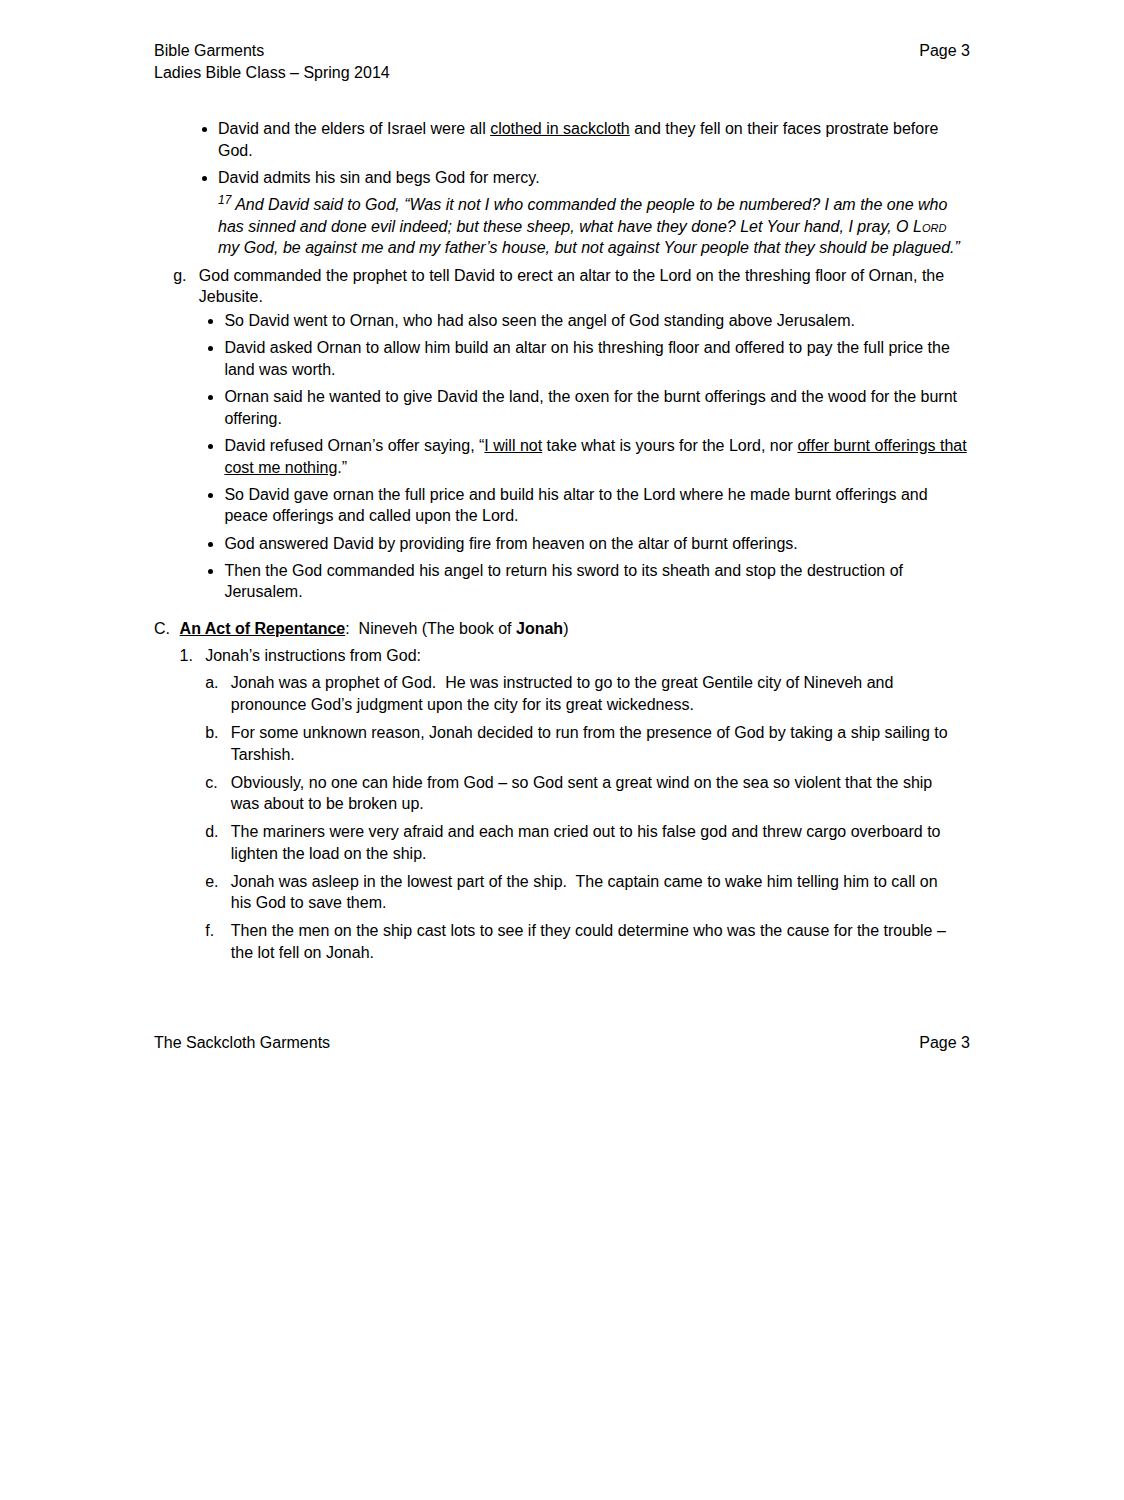Bible Garments
Ladies Bible Class – Spring 2014
Page 3
David and the elders of Israel were all clothed in sackcloth and they fell on their faces prostrate before God.
David admits his sin and begs God for mercy. 17 And David said to God, “Was it not I who commanded the people to be numbered? I am the one who has sinned and done evil indeed; but these sheep, what have they done? Let Your hand, I pray, O Lord my God, be against me and my father’s house, but not against Your people that they should be plagued.”
g. God commanded the prophet to tell David to erect an altar to the Lord on the threshing floor of Ornan, the Jebusite.
So David went to Ornan, who had also seen the angel of God standing above Jerusalem.
David asked Ornan to allow him build an altar on his threshing floor and offered to pay the full price the land was worth.
Ornan said he wanted to give David the land, the oxen for the burnt offerings and the wood for the burnt offering.
David refused Ornan’s offer saying, “I will not take what is yours for the Lord, nor offer burnt offerings that cost me nothing.”
So David gave ornan the full price and build his altar to the Lord where he made burnt offerings and peace offerings and called upon the Lord.
God answered David by providing fire from heaven on the altar of burnt offerings.
Then the God commanded his angel to return his sword to its sheath and stop the destruction of Jerusalem.
C. An Act of Repentance: Nineveh (The book of Jonah)
1. Jonah’s instructions from God:
a. Jonah was a prophet of God. He was instructed to go to the great Gentile city of Nineveh and pronounce God’s judgment upon the city for its great wickedness.
b. For some unknown reason, Jonah decided to run from the presence of God by taking a ship sailing to Tarshish.
c. Obviously, no one can hide from God – so God sent a great wind on the sea so violent that the ship was about to be broken up.
d. The mariners were very afraid and each man cried out to his false god and threw cargo overboard to lighten the load on the ship.
e. Jonah was asleep in the lowest part of the ship. The captain came to wake him telling him to call on his God to save them.
f. Then the men on the ship cast lots to see if they could determine who was the cause for the trouble – the lot fell on Jonah.
The Sackcloth Garments
Page 3